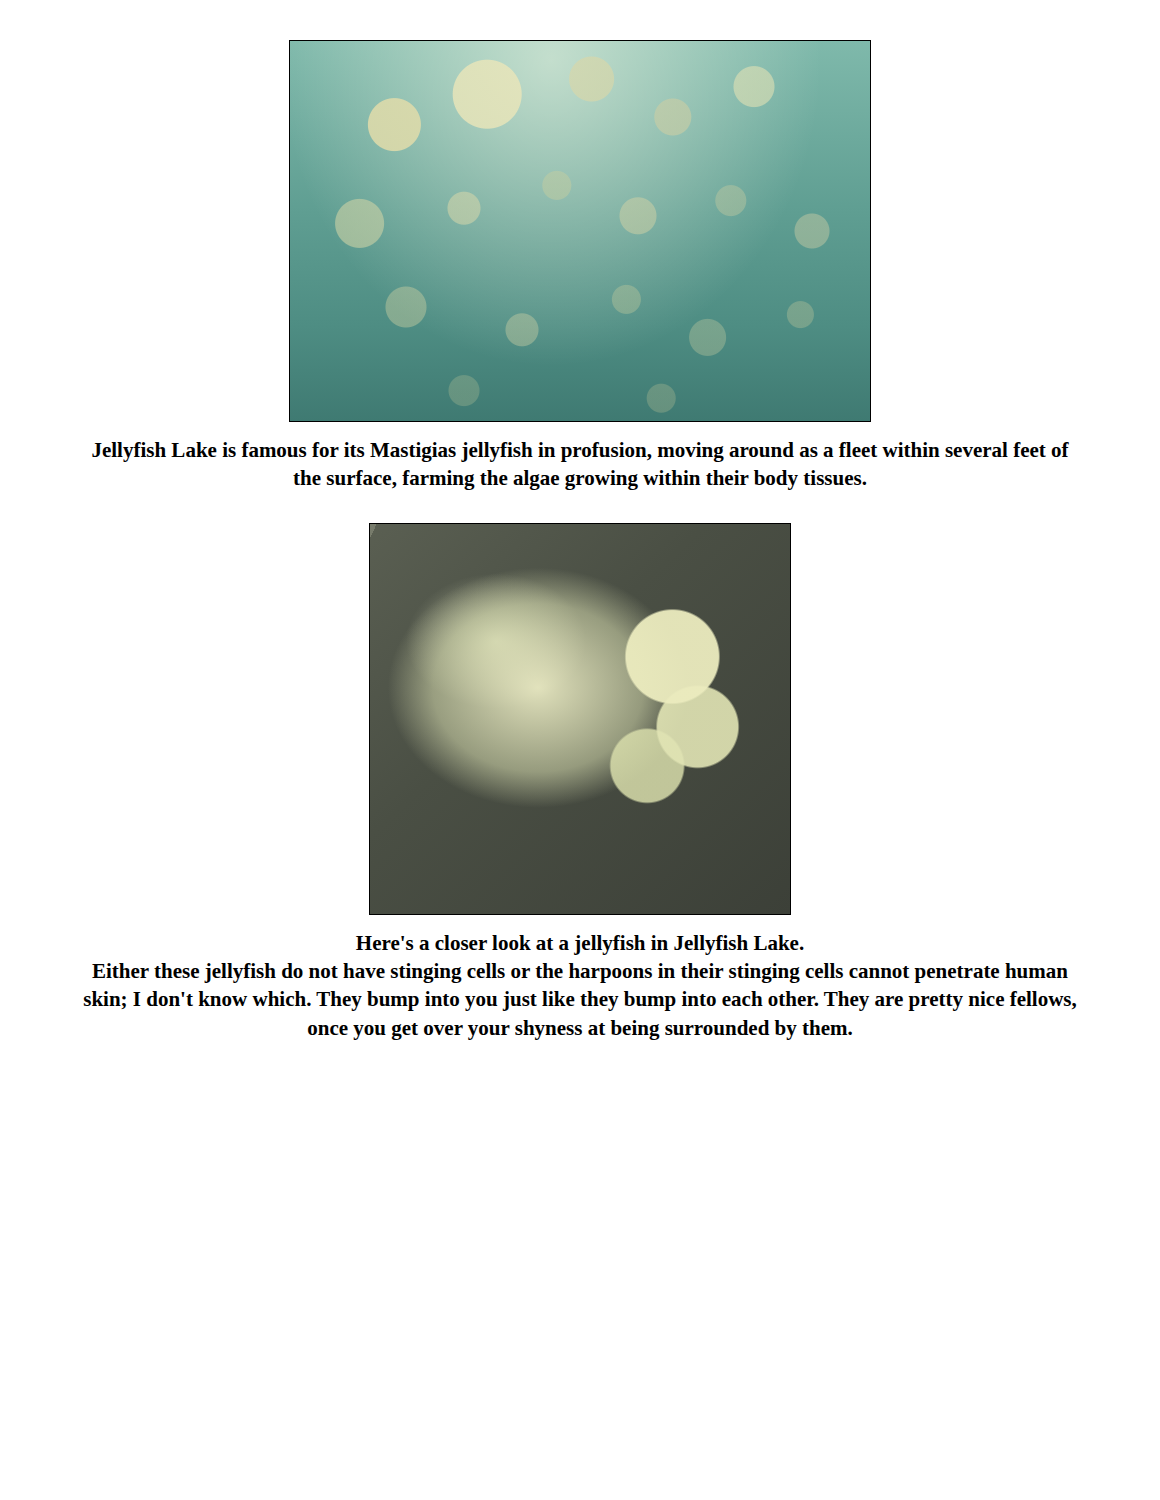Jellyfish Lake is famous for its Mastigias jellyfish in profusion, moving around as a fleet within several feet of the surface, farming the algae growing within their body tissues.
Here's a closer look at a jellyfish in Jellyfish Lake.
Either these jellyfish do not have stinging cells or the harpoons in their stinging cells cannot penetrate human skin; I don't know which. They bump into you just like they bump into each other. They are pretty nice fellows, once you get over your shyness at being surrounded by them.